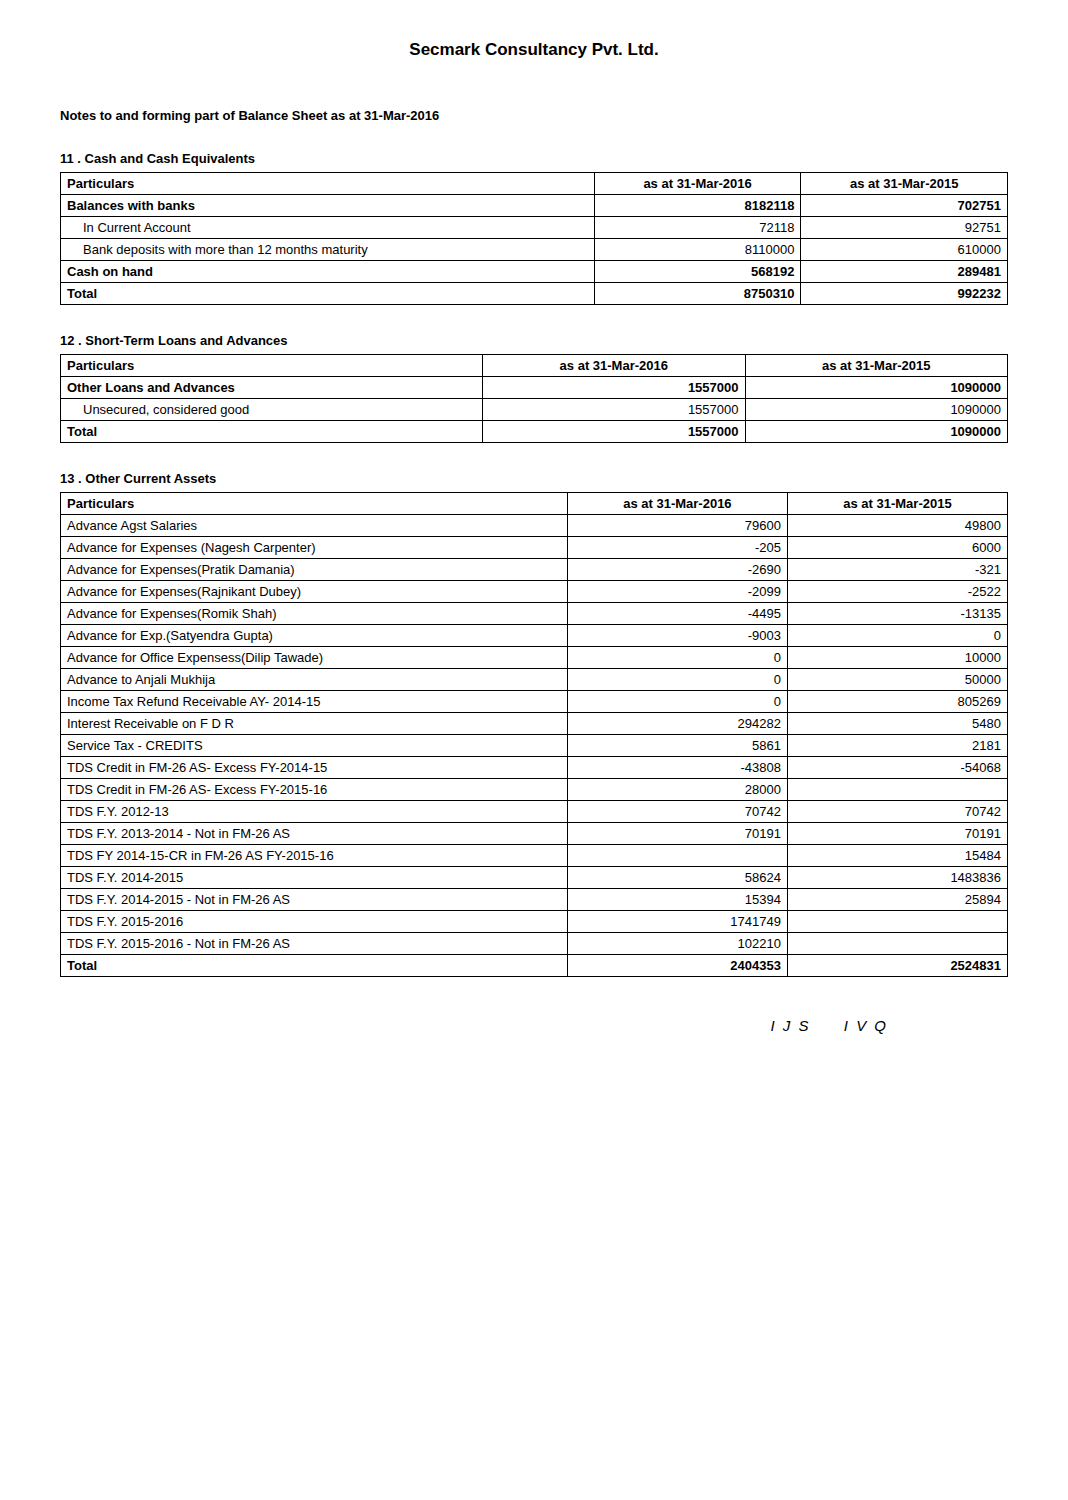Secmark Consultancy Pvt. Ltd.
Notes to and forming part of Balance Sheet as at 31-Mar-2016
11 . Cash and Cash Equivalents
| Particulars | as at 31-Mar-2016 | as at 31-Mar-2015 |
| --- | --- | --- |
| Balances with banks | 8182118 | 702751 |
| In Current Account | 72118 | 92751 |
| Bank deposits with more than 12 months maturity | 8110000 | 610000 |
| Cash on hand | 568192 | 289481 |
| Total | 8750310 | 992232 |
12 . Short-Term Loans and Advances
| Particulars | as at 31-Mar-2016 | as at 31-Mar-2015 |
| --- | --- | --- |
| Other Loans and Advances | 1557000 | 1090000 |
| Unsecured, considered good | 1557000 | 1090000 |
| Total | 1557000 | 1090000 |
13 . Other Current Assets
| Particulars | as at 31-Mar-2016 | as at 31-Mar-2015 |
| --- | --- | --- |
| Advance Agst Salaries | 79600 | 49800 |
| Advance for Expenses (Nagesh Carpenter) | -205 | 6000 |
| Advance for Expenses(Pratik Damania) | -2690 | -321 |
| Advance for Expenses(Rajnikant Dubey) | -2099 | -2522 |
| Advance for Expenses(Romik Shah) | -4495 | -13135 |
| Advance for Exp.(Satyendra Gupta) | -9003 | 0 |
| Advance for Office Expensess(Dilip Tawade) | 0 | 10000 |
| Advance to Anjali Mukhija | 0 | 50000 |
| Income Tax Refund Receivable AY- 2014-15 | 0 | 805269 |
| Interest Receivable on F D R | 294282 | 5480 |
| Service Tax - CREDITS | 5861 | 2181 |
| TDS Credit in FM-26 AS- Excess FY-2014-15 | -43808 | -54068 |
| TDS Credit in FM-26 AS- Excess FY-2015-16 | 28000 | |
| TDS F.Y. 2012-13 | 70742 | 70742 |
| TDS F.Y. 2013-2014 - Not in FM-26 AS | 70191 | 70191 |
| TDS FY 2014-15-CR in FM-26 AS FY-2015-16 | | 15484 |
| TDS F.Y. 2014-2015 | 58624 | 1483836 |
| TDS F.Y. 2014-2015 - Not in FM-26 AS | 15394 | 25894 |
| TDS F.Y. 2015-2016 | 1741749 | |
| TDS F.Y. 2015-2016 - Not in FM-26 AS | 102210 | |
| Total | 2404353 | 2524831 |
I J S I V Q